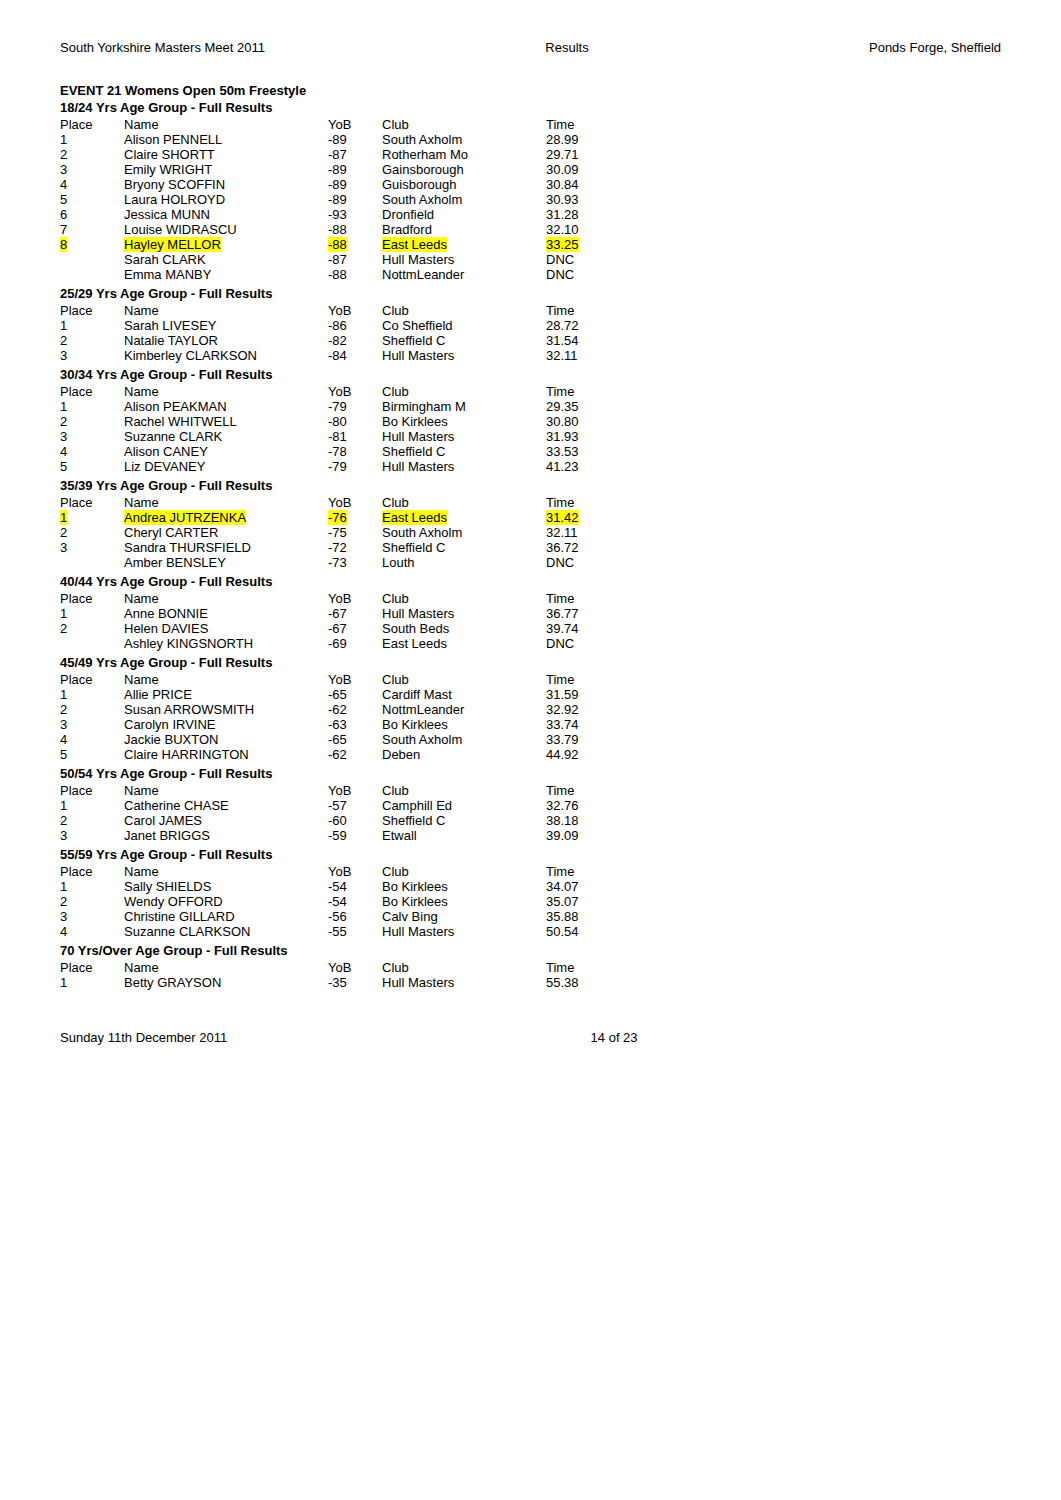South Yorkshire Masters Meet 2011
Results
Ponds Forge, Sheffield
EVENT 21 Womens Open 50m Freestyle
18/24 Yrs Age Group - Full Results
| Place | Name | YoB | Club | Time |
| --- | --- | --- | --- | --- |
| 1 | Alison PENNELL | -89 | South Axholm | 28.99 |
| 2 | Claire SHORTT | -87 | Rotherham Mo | 29.71 |
| 3 | Emily WRIGHT | -89 | Gainsborough | 30.09 |
| 4 | Bryony SCOFFIN | -89 | Guisborough | 30.84 |
| 5 | Laura HOLROYD | -89 | South Axholm | 30.93 |
| 6 | Jessica MUNN | -93 | Dronfield | 31.28 |
| 7 | Louise WIDRASCU | -88 | Bradford | 32.10 |
| 8 | Hayley MELLOR | -88 | East Leeds | 33.25 |
| | Sarah CLARK | -87 | Hull Masters | DNC |
| | Emma MANBY | -88 | NottmLeander | DNC |
25/29 Yrs Age Group - Full Results
| Place | Name | YoB | Club | Time |
| --- | --- | --- | --- | --- |
| 1 | Sarah LIVESEY | -86 | Co Sheffield | 28.72 |
| 2 | Natalie TAYLOR | -82 | Sheffield C | 31.54 |
| 3 | Kimberley CLARKSON | -84 | Hull Masters | 32.11 |
30/34 Yrs Age Group - Full Results
| Place | Name | YoB | Club | Time |
| --- | --- | --- | --- | --- |
| 1 | Alison PEAKMAN | -79 | Birmingham M | 29.35 |
| 2 | Rachel WHITWELL | -80 | Bo Kirklees | 30.80 |
| 3 | Suzanne CLARK | -81 | Hull Masters | 31.93 |
| 4 | Alison CANEY | -78 | Sheffield C | 33.53 |
| 5 | Liz DEVANEY | -79 | Hull Masters | 41.23 |
35/39 Yrs Age Group - Full Results
| Place | Name | YoB | Club | Time |
| --- | --- | --- | --- | --- |
| 1 | Andrea JUTRZENKA | -76 | East Leeds | 31.42 |
| 2 | Cheryl CARTER | -75 | South Axholm | 32.11 |
| 3 | Sandra THURSFIELD | -72 | Sheffield C | 36.72 |
| | Amber BENSLEY | -73 | Louth | DNC |
40/44 Yrs Age Group - Full Results
| Place | Name | YoB | Club | Time |
| --- | --- | --- | --- | --- |
| 1 | Anne BONNIE | -67 | Hull Masters | 36.77 |
| 2 | Helen DAVIES | -67 | South Beds | 39.74 |
| | Ashley KINGSNORTH | -69 | East Leeds | DNC |
45/49 Yrs Age Group - Full Results
| Place | Name | YoB | Club | Time |
| --- | --- | --- | --- | --- |
| 1 | Allie PRICE | -65 | Cardiff Mast | 31.59 |
| 2 | Susan ARROWSMITH | -62 | NottmLeander | 32.92 |
| 3 | Carolyn IRVINE | -63 | Bo Kirklees | 33.74 |
| 4 | Jackie BUXTON | -65 | South Axholm | 33.79 |
| 5 | Claire HARRINGTON | -62 | Deben | 44.92 |
50/54 Yrs Age Group - Full Results
| Place | Name | YoB | Club | Time |
| --- | --- | --- | --- | --- |
| 1 | Catherine CHASE | -57 | Camphill Ed | 32.76 |
| 2 | Carol JAMES | -60 | Sheffield C | 38.18 |
| 3 | Janet BRIGGS | -59 | Etwall | 39.09 |
55/59 Yrs Age Group - Full Results
| Place | Name | YoB | Club | Time |
| --- | --- | --- | --- | --- |
| 1 | Sally SHIELDS | -54 | Bo Kirklees | 34.07 |
| 2 | Wendy OFFORD | -54 | Bo Kirklees | 35.07 |
| 3 | Christine GILLARD | -56 | Calv Bing | 35.88 |
| 4 | Suzanne CLARKSON | -55 | Hull Masters | 50.54 |
70 Yrs/Over Age Group - Full Results
| Place | Name | YoB | Club | Time |
| --- | --- | --- | --- | --- |
| 1 | Betty GRAYSON | -35 | Hull Masters | 55.38 |
Sunday 11th December 2011
14 of 23